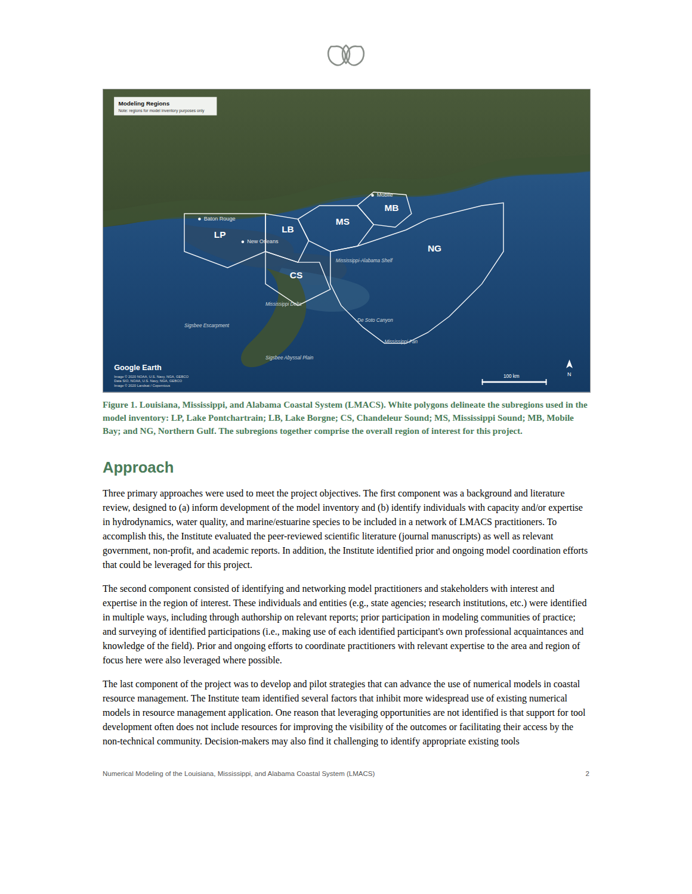LP LB CS MS MB NG Baton Rouge New Orleans Mobile Mississippi-Alabama Shelf Mississippi Delta De Soto Canyon Mississippi Fan Sigsbee Escarpment Sigsbee Abyssal Plain Modeling Regions Note: regions for model inventory purposes only Google Earth Image © 2020 NOAA, U.S. Navy, NGA, GEBCO Data SIO, NOAA, U.S. Navy, NGA, GEBCO Image © 2020 Landsat / Copernicus N 100 km
Figure 1. Louisiana, Mississippi, and Alabama Coastal System (LMACS). White polygons delineate the subregions used in the model inventory: LP, Lake Pontchartrain; LB, Lake Borgne; CS, Chandeleur Sound; MS, Mississippi Sound; MB, Mobile Bay; and NG, Northern Gulf. The subregions together comprise the overall region of interest for this project.
Approach
Three primary approaches were used to meet the project objectives. The first component was a background and literature review, designed to (a) inform development of the model inventory and (b) identify individuals with capacity and/or expertise in hydrodynamics, water quality, and marine/estuarine species to be included in a network of LMACS practitioners. To accomplish this, the Institute evaluated the peer-reviewed scientific literature (journal manuscripts) as well as relevant government, non-profit, and academic reports. In addition, the Institute identified prior and ongoing model coordination efforts that could be leveraged for this project.
The second component consisted of identifying and networking model practitioners and stakeholders with interest and expertise in the region of interest. These individuals and entities (e.g., state agencies; research institutions, etc.) were identified in multiple ways, including through authorship on relevant reports; prior participation in modeling communities of practice; and surveying of identified participations (i.e., making use of each identified participant's own professional acquaintances and knowledge of the field). Prior and ongoing efforts to coordinate practitioners with relevant expertise to the area and region of focus here were also leveraged where possible.
The last component of the project was to develop and pilot strategies that can advance the use of numerical models in coastal resource management. The Institute team identified several factors that inhibit more widespread use of existing numerical models in resource management application. One reason that leveraging opportunities are not identified is that support for tool development often does not include resources for improving the visibility of the outcomes or facilitating their access by the non-technical community. Decision-makers may also find it challenging to identify appropriate existing tools
Numerical Modeling of the Louisiana, Mississippi, and Alabama Coastal System (LMACS) 2